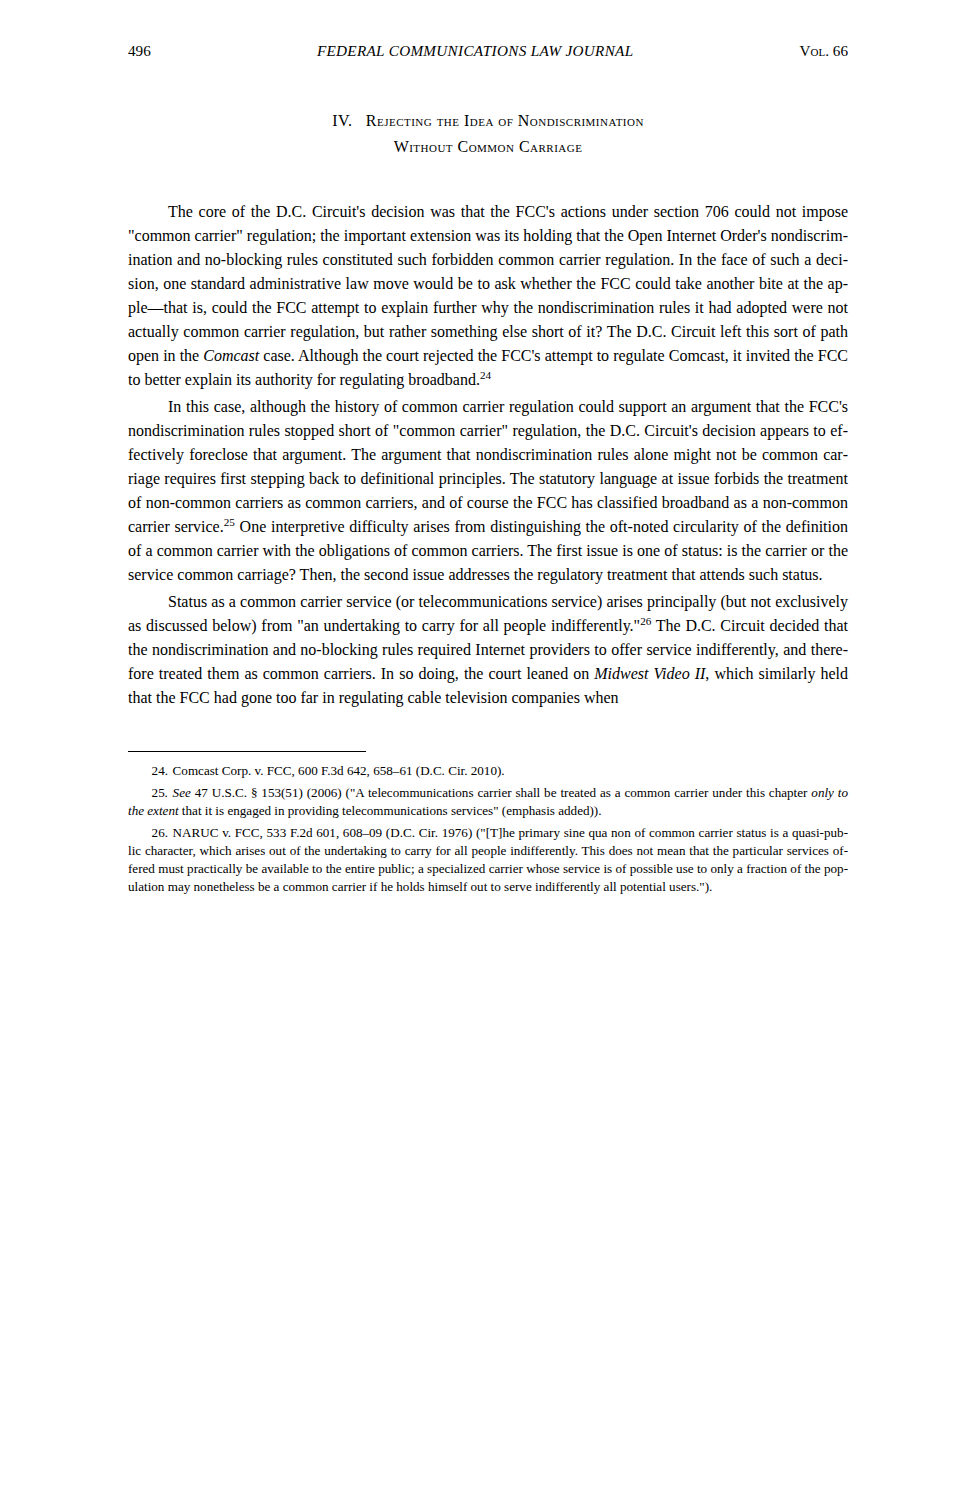496 FEDERAL COMMUNICATIONS LAW JOURNAL Vol. 66
IV. Rejecting the Idea of Nondiscrimination
Without Common Carriage
The core of the D.C. Circuit's decision was that the FCC's actions under section 706 could not impose "common carrier" regulation; the important extension was its holding that the Open Internet Order's nondiscrimination and no-blocking rules constituted such forbidden common carrier regulation. In the face of such a decision, one standard administrative law move would be to ask whether the FCC could take another bite at the apple—that is, could the FCC attempt to explain further why the nondiscrimination rules it had adopted were not actually common carrier regulation, but rather something else short of it? The D.C. Circuit left this sort of path open in the Comcast case. Although the court rejected the FCC's attempt to regulate Comcast, it invited the FCC to better explain its authority for regulating broadband.24
In this case, although the history of common carrier regulation could support an argument that the FCC's nondiscrimination rules stopped short of "common carrier" regulation, the D.C. Circuit's decision appears to effectively foreclose that argument. The argument that nondiscrimination rules alone might not be common carriage requires first stepping back to definitional principles. The statutory language at issue forbids the treatment of non-common carriers as common carriers, and of course the FCC has classified broadband as a non-common carrier service.25 One interpretive difficulty arises from distinguishing the oft-noted circularity of the definition of a common carrier with the obligations of common carriers. The first issue is one of status: is the carrier or the service common carriage? Then, the second issue addresses the regulatory treatment that attends such status.
Status as a common carrier service (or telecommunications service) arises principally (but not exclusively as discussed below) from "an undertaking to carry for all people indifferently."26 The D.C. Circuit decided that the nondiscrimination and no-blocking rules required Internet providers to offer service indifferently, and therefore treated them as common carriers. In so doing, the court leaned on Midwest Video II, which similarly held that the FCC had gone too far in regulating cable television companies when
24. Comcast Corp. v. FCC, 600 F.3d 642, 658–61 (D.C. Cir. 2010).
25. See 47 U.S.C. § 153(51) (2006) ("A telecommunications carrier shall be treated as a common carrier under this chapter only to the extent that it is engaged in providing telecommunications services" (emphasis added)).
26. NARUC v. FCC, 533 F.2d 601, 608–09 (D.C. Cir. 1976) ("[T]he primary sine qua non of common carrier status is a quasi-public character, which arises out of the undertaking to carry for all people indifferently. This does not mean that the particular services offered must practically be available to the entire public; a specialized carrier whose service is of possible use to only a fraction of the population may nonetheless be a common carrier if he holds himself out to serve indifferently all potential users.").